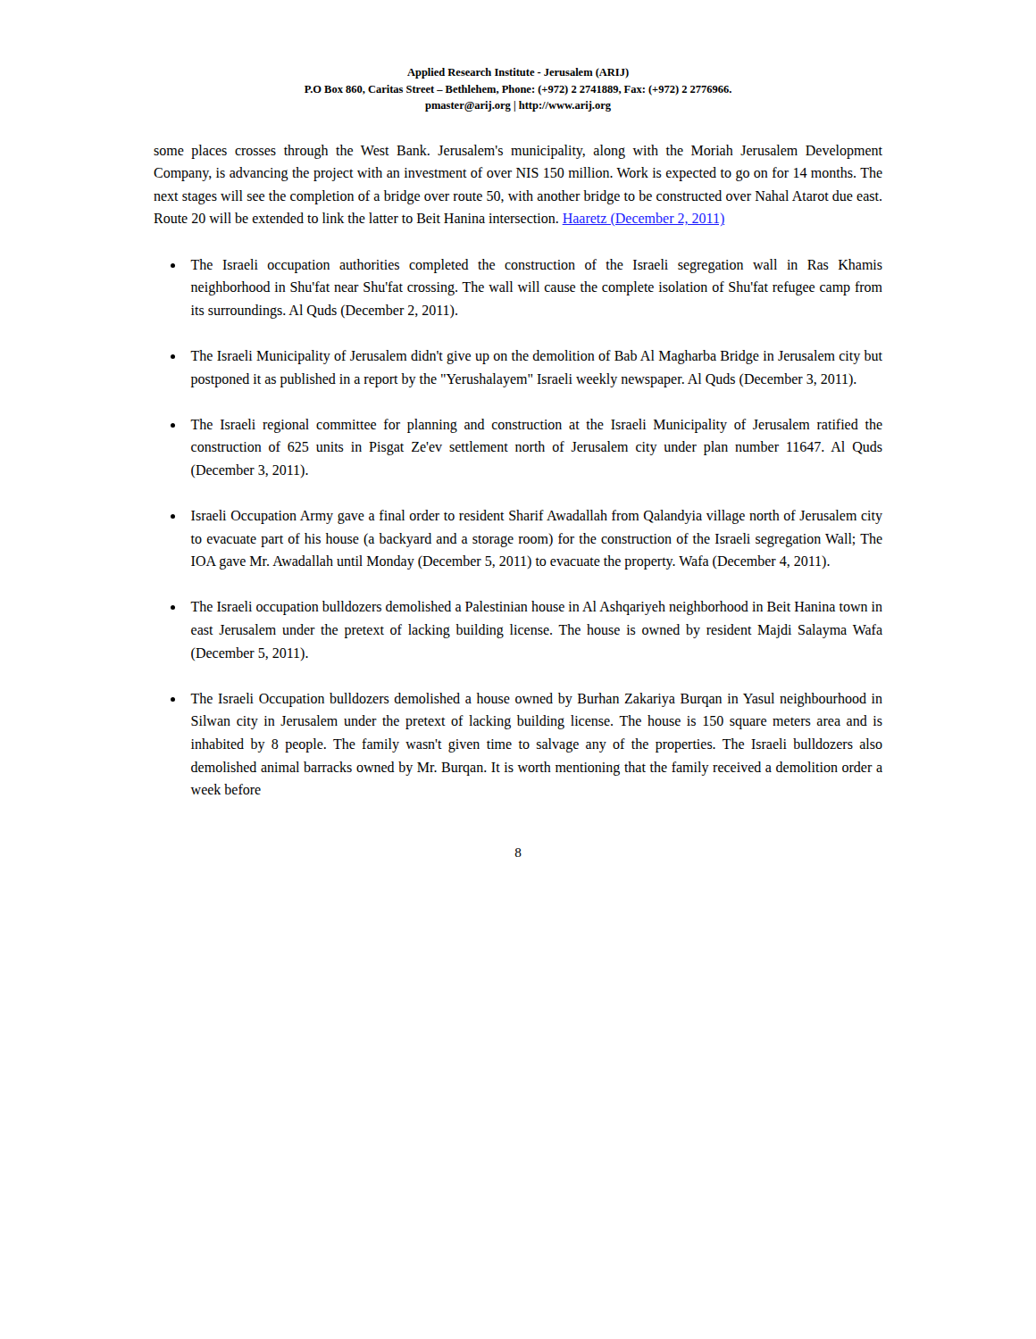Applied Research Institute - Jerusalem (ARIJ) P.O Box 860, Caritas Street – Bethlehem, Phone: (+972) 2 2741889, Fax: (+972) 2 2776966. pmaster@arij.org | http://www.arij.org
some places crosses through the West Bank. Jerusalem's municipality, along with the Moriah Jerusalem Development Company, is advancing the project with an investment of over NIS 150 million. Work is expected to go on for 14 months. The next stages will see the completion of a bridge over route 50, with another bridge to be constructed over Nahal Atarot due east. Route 20 will be extended to link the latter to Beit Hanina intersection. Haaretz (December 2, 2011)
The Israeli occupation authorities completed the construction of the Israeli segregation wall in Ras Khamis neighborhood in Shu'fat near Shu'fat crossing. The wall will cause the complete isolation of Shu'fat refugee camp from its surroundings. Al Quds (December 2, 2011).
The Israeli Municipality of Jerusalem didn't give up on the demolition of Bab Al Magharba Bridge in Jerusalem city but postponed it as published in a report by the "Yerushalayem" Israeli weekly newspaper. Al Quds (December 3, 2011).
The Israeli regional committee for planning and construction at the Israeli Municipality of Jerusalem ratified the construction of 625 units in Pisgat Ze'ev settlement north of Jerusalem city under plan number 11647. Al Quds (December 3, 2011).
Israeli Occupation Army gave a final order to resident Sharif Awadallah from Qalandyia village north of Jerusalem city to evacuate part of his house (a backyard and a storage room) for the construction of the Israeli segregation Wall; The IOA gave Mr. Awadallah until Monday (December 5, 2011) to evacuate the property. Wafa (December 4, 2011).
The Israeli occupation bulldozers demolished a Palestinian house in Al Ashqariyeh neighborhood in Beit Hanina town in east Jerusalem under the pretext of lacking building license. The house is owned by resident Majdi Salayma Wafa (December 5, 2011).
The Israeli Occupation bulldozers demolished a house owned by Burhan Zakariya Burqan in Yasul neighbourhood in Silwan city in Jerusalem under the pretext of lacking building license. The house is 150 square meters area and is inhabited by 8 people. The family wasn't given time to salvage any of the properties. The Israeli bulldozers also demolished animal barracks owned by Mr. Burqan. It is worth mentioning that the family received a demolition order a week before
8